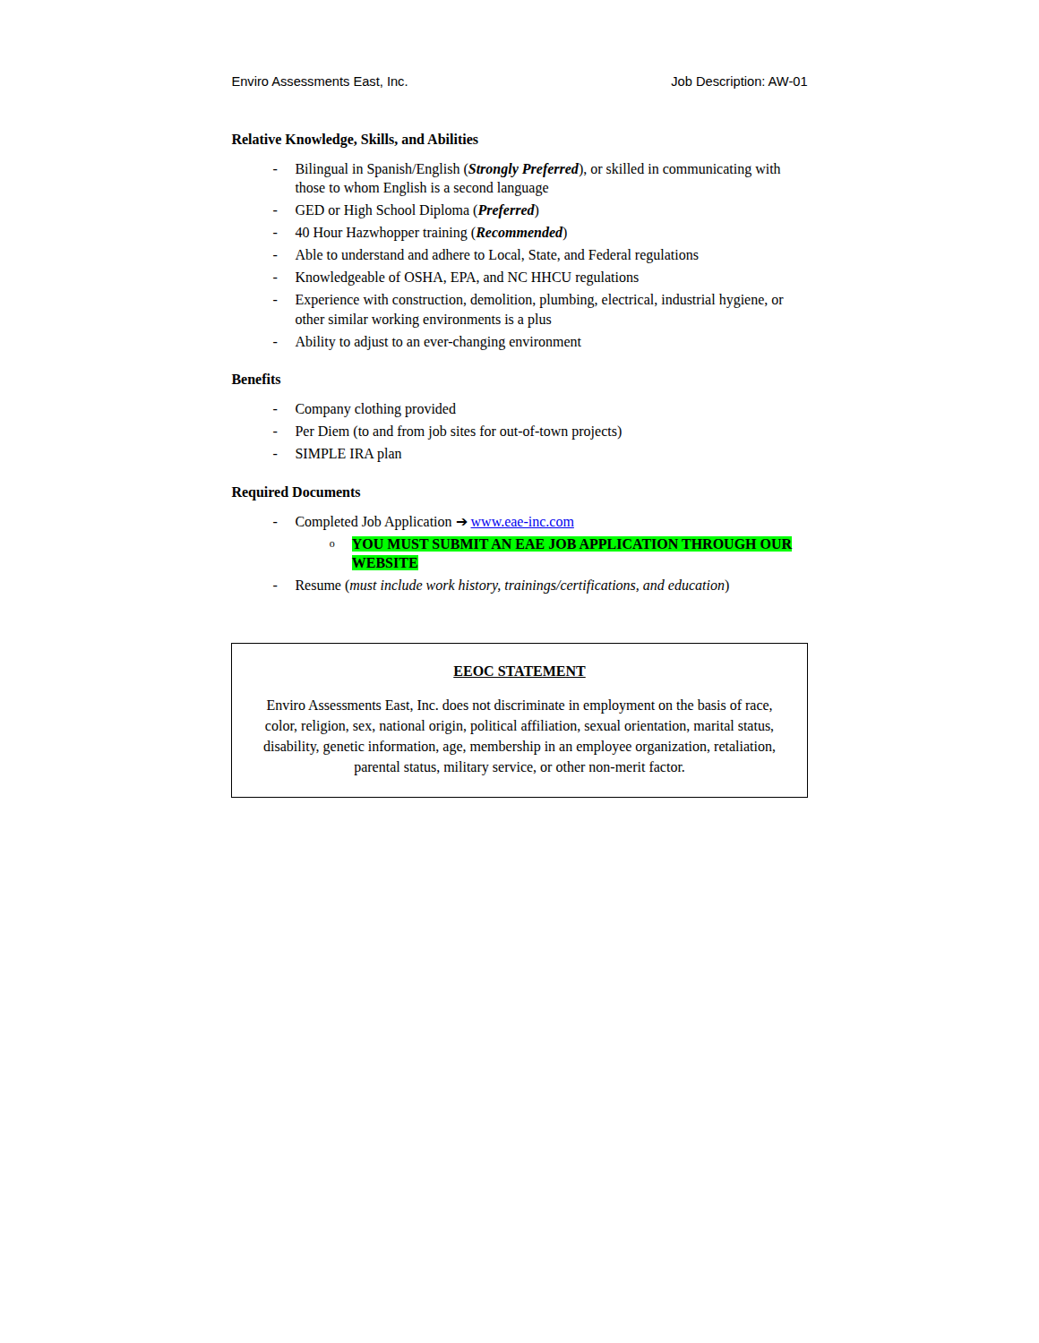Enviro Assessments East, Inc. Job Description: AW-01
Relative Knowledge, Skills, and Abilities
Bilingual in Spanish/English (Strongly Preferred), or skilled in communicating with those to whom English is a second language
GED or High School Diploma (Preferred)
40 Hour Hazwhopper training (Recommended)
Able to understand and adhere to Local, State, and Federal regulations
Knowledgeable of OSHA, EPA, and NC HHCU regulations
Experience with construction, demolition, plumbing, electrical, industrial hygiene, or other similar working environments is a plus
Ability to adjust to an ever-changing environment
Benefits
Company clothing provided
Per Diem (to and from job sites for out-of-town projects)
SIMPLE IRA plan
Required Documents
Completed Job Application ➔ www.eae-inc.com
YOU MUST SUBMIT AN EAE JOB APPLICATION THROUGH OUR WEBSITE
Resume (must include work history, trainings/certifications, and education)
EEOC STATEMENT
Enviro Assessments East, Inc. does not discriminate in employment on the basis of race, color, religion, sex, national origin, political affiliation, sexual orientation, marital status, disability, genetic information, age, membership in an employee organization, retaliation, parental status, military service, or other non-merit factor.